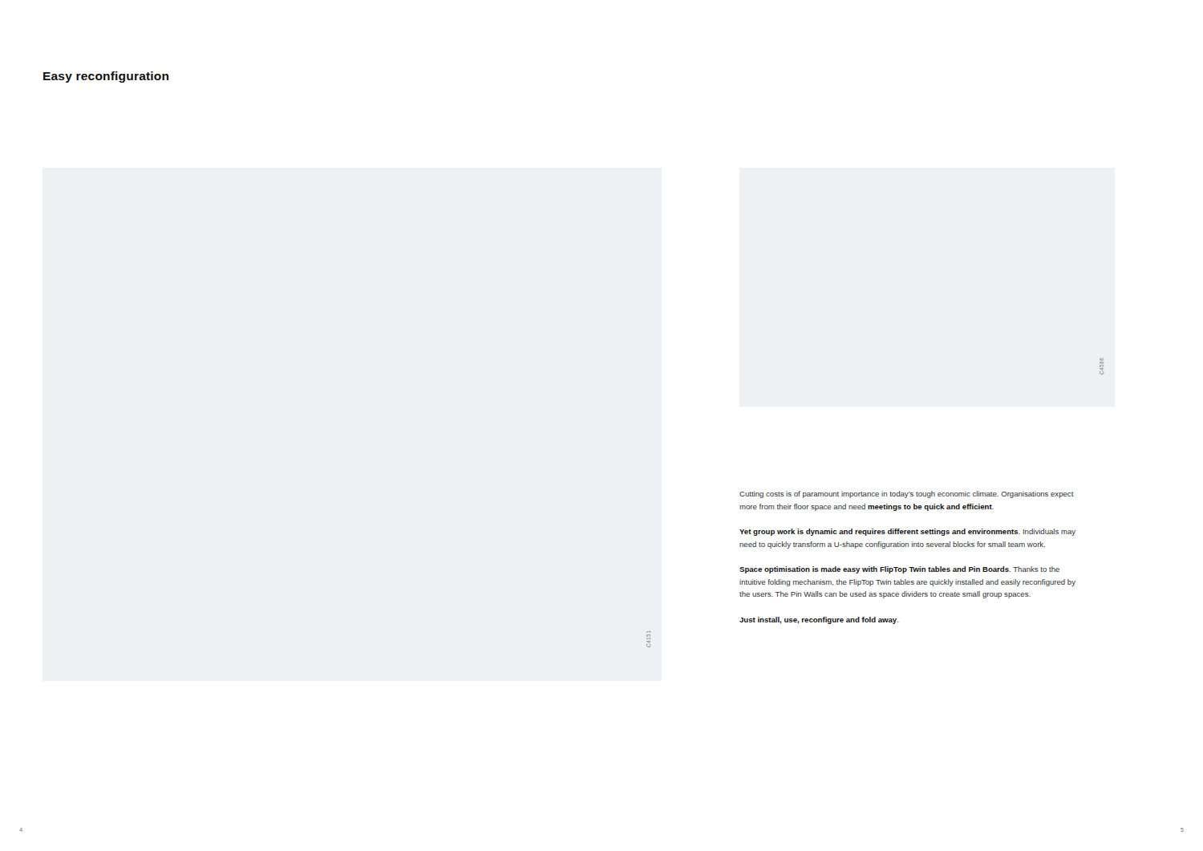Easy reconfiguration
C4151
C4586
Cutting costs is of paramount importance in today’s tough economic climate. Organisations expect more from their floor space and need meetings to be quick and efficient.
Yet group work is dynamic and requires different settings and environments. Individuals may need to quickly transform a U-shape configuration into several blocks for small team work.
Space optimisation is made easy with FlipTop Twin tables and Pin Boards. Thanks to the intuitive folding mechanism, the FlipTop Twin tables are quickly installed and easily reconfigured by the users. The Pin Walls can be used as space dividers to create small group spaces.
Just install, use, reconfigure and fold away.
4
5